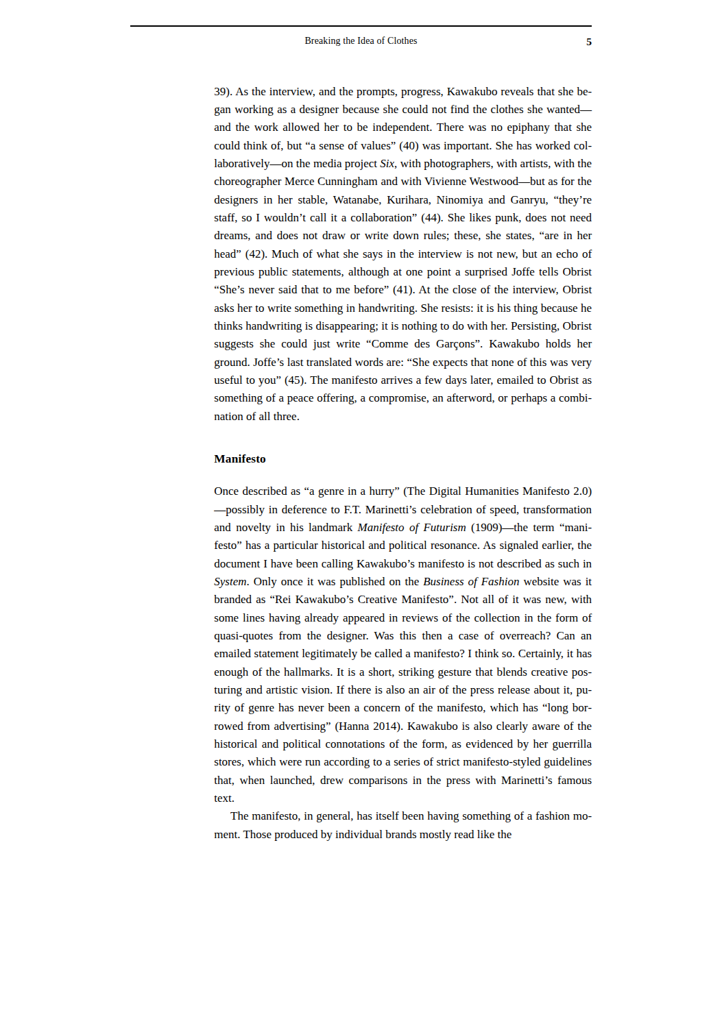Breaking the Idea of Clothes 5
39). As the interview, and the prompts, progress, Kawakubo reveals that she began working as a designer because she could not find the clothes she wanted—and the work allowed her to be independent. There was no epiphany that she could think of, but “a sense of values” (40) was important. She has worked collaboratively—on the media project Six, with photographers, with artists, with the choreographer Merce Cunningham and with Vivienne Westwood—but as for the designers in her stable, Watanabe, Kurihara, Ninomiya and Ganryu, “they’re staff, so I wouldn’t call it a collaboration” (44). She likes punk, does not need dreams, and does not draw or write down rules; these, she states, “are in her head” (42). Much of what she says in the interview is not new, but an echo of previous public statements, although at one point a surprised Joffe tells Obrist “She’s never said that to me before” (41). At the close of the interview, Obrist asks her to write something in handwriting. She resists: it is his thing because he thinks handwriting is disappearing; it is nothing to do with her. Persisting, Obrist suggests she could just write “Comme des Garçons”. Kawakubo holds her ground. Joffe’s last translated words are: “She expects that none of this was very useful to you” (45). The manifesto arrives a few days later, emailed to Obrist as something of a peace offering, a compromise, an afterword, or perhaps a combination of all three.
Manifesto
Once described as “a genre in a hurry” (The Digital Humanities Manifesto 2.0)—possibly in deference to F.T. Marinetti’s celebration of speed, transformation and novelty in his landmark Manifesto of Futurism (1909)—the term “manifesto” has a particular historical and political resonance. As signaled earlier, the document I have been calling Kawakubo’s manifesto is not described as such in System. Only once it was published on the Business of Fashion website was it branded as “Rei Kawakubo’s Creative Manifesto”. Not all of it was new, with some lines having already appeared in reviews of the collection in the form of quasi-quotes from the designer. Was this then a case of overreach? Can an emailed statement legitimately be called a manifesto? I think so. Certainly, it has enough of the hallmarks. It is a short, striking gesture that blends creative posturing and artistic vision. If there is also an air of the press release about it, purity of genre has never been a concern of the manifesto, which has “long borrowed from advertising” (Hanna 2014). Kawakubo is also clearly aware of the historical and political connotations of the form, as evidenced by her guerrilla stores, which were run according to a series of strict manifesto-styled guidelines that, when launched, drew comparisons in the press with Marinetti’s famous text.
The manifesto, in general, has itself been having something of a fashion moment. Those produced by individual brands mostly read like the